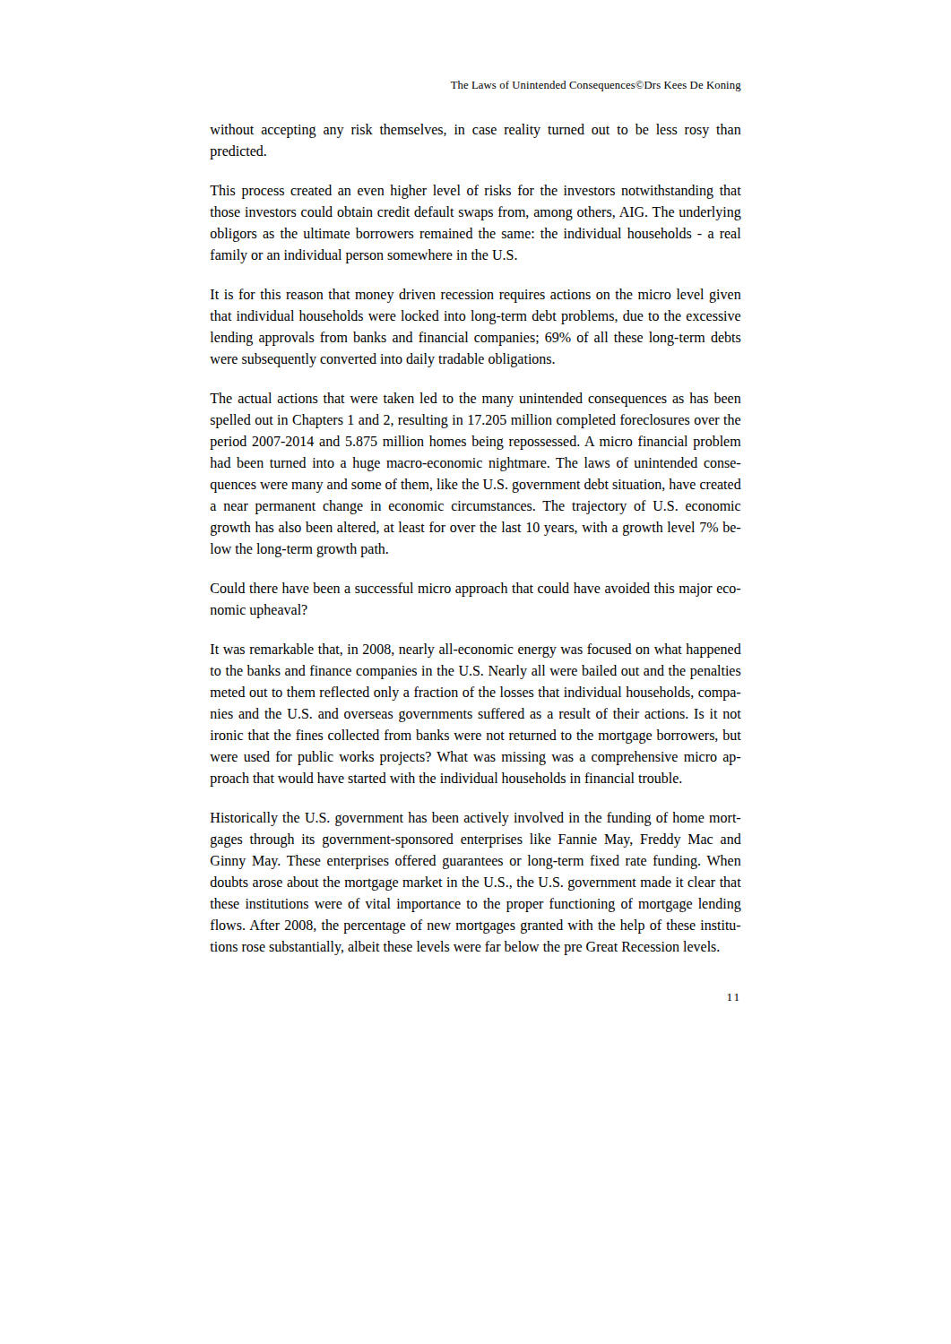The Laws of Unintended Consequences©Drs Kees De Koning
without accepting any risk themselves, in case reality turned out to be less rosy than predicted.
This process created an even higher level of risks for the investors notwithstanding that those investors could obtain credit default swaps from, among others, AIG. The underlying obligors as the ultimate borrowers remained the same: the individual households - a real family or an individual person somewhere in the U.S.
It is for this reason that money driven recession requires actions on the micro level given that individual households were locked into long-term debt problems, due to the excessive lending approvals from banks and financial companies; 69% of all these long-term debts were subsequently converted into daily tradable obligations.
The actual actions that were taken led to the many unintended consequences as has been spelled out in Chapters 1 and 2, resulting in 17.205 million completed foreclosures over the period 2007-2014 and 5.875 million homes being repossessed. A micro financial problem had been turned into a huge macro-economic nightmare. The laws of unintended consequences were many and some of them, like the U.S. government debt situation, have created a near permanent change in economic circumstances. The trajectory of U.S. economic growth has also been altered, at least for over the last 10 years, with a growth level 7% below the long-term growth path.
Could there have been a successful micro approach that could have avoided this major economic upheaval?
It was remarkable that, in 2008, nearly all-economic energy was focused on what happened to the banks and finance companies in the U.S. Nearly all were bailed out and the penalties meted out to them reflected only a fraction of the losses that individual households, companies and the U.S. and overseas governments suffered as a result of their actions. Is it not ironic that the fines collected from banks were not returned to the mortgage borrowers, but were used for public works projects? What was missing was a comprehensive micro approach that would have started with the individual households in financial trouble.
Historically the U.S. government has been actively involved in the funding of home mortgages through its government-sponsored enterprises like Fannie May, Freddy Mac and Ginny May. These enterprises offered guarantees or long-term fixed rate funding. When doubts arose about the mortgage market in the U.S., the U.S. government made it clear that these institutions were of vital importance to the proper functioning of mortgage lending flows. After 2008, the percentage of new mortgages granted with the help of these institutions rose substantially, albeit these levels were far below the pre Great Recession levels.
11